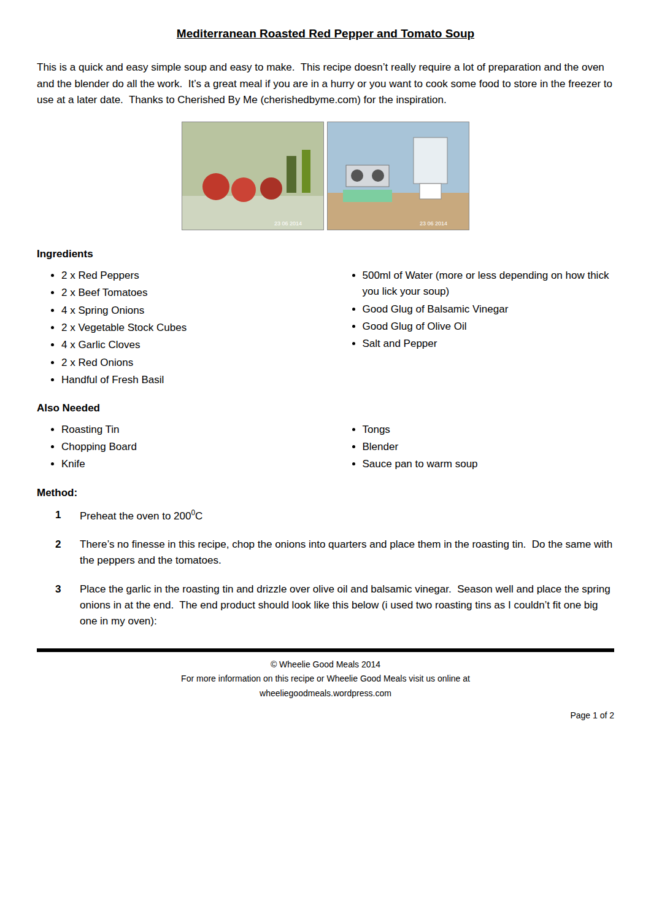Mediterranean Roasted Red Pepper and Tomato Soup
This is a quick and easy simple soup and easy to make. This recipe doesn’t really require a lot of preparation and the oven and the blender do all the work. It’s a great meal if you are in a hurry or you want to cook some food to store in the freezer to use at a later date. Thanks to Cherished By Me (cherishedbyme.com) for the inspiration.
Ingredients
2 x Red Peppers
2 x Beef Tomatoes
4 x Spring Onions
2 x Vegetable Stock Cubes
4 x Garlic Cloves
2 x Red Onions
Handful of Fresh Basil
500ml of Water (more or less depending on how thick you lick your soup)
Good Glug of Balsamic Vinegar
Good Glug of Olive Oil
Salt and Pepper
Also Needed
Roasting Tin
Chopping Board
Knife
Tongs
Blender
Sauce pan to warm soup
Method:
Preheat the oven to 2000C
There’s no finesse in this recipe, chop the onions into quarters and place them in the roasting tin. Do the same with the peppers and the tomatoes.
Place the garlic in the roasting tin and drizzle over olive oil and balsamic vinegar. Season well and place the spring onions in at the end. The end product should look like this below (i used two roasting tins as I couldn’t fit one big one in my oven):
© Wheelie Good Meals 2014
For more information on this recipe or Wheelie Good Meals visit us online at
wheeliegoodmeals.wordpress.com
Page 1 of 2